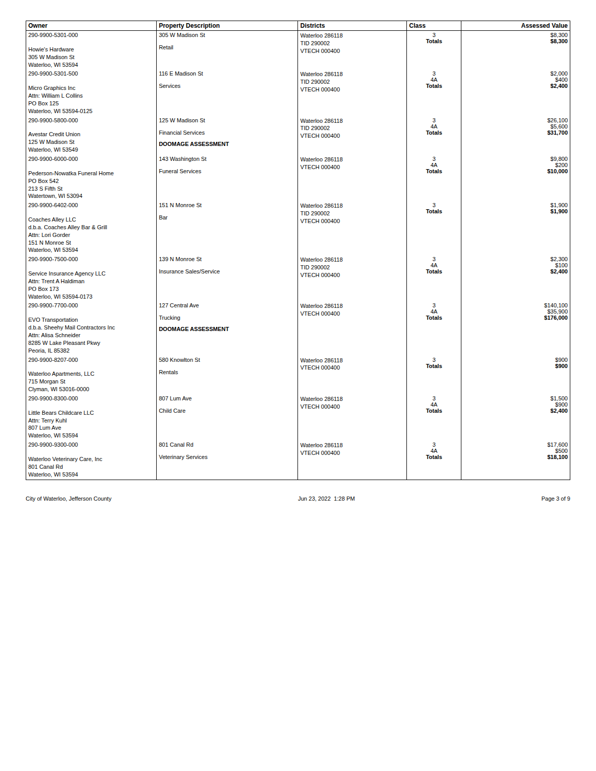| Owner | Property Description | Districts | Class | Assessed Value |
| --- | --- | --- | --- | --- |
| 290-9900-5301-000 Howie's Hardware 305 W Madison St Waterloo, WI 53594 | 305 W Madison St Retail | Waterloo 286118 TID 290002 VTECH 000400 | 3 Totals | $8,300 $8,300 |
| 290-9900-5301-500 Micro Graphics Inc Attn: William L Collins PO Box 125 Waterloo, WI 53594-0125 | 116 E Madison St Services | Waterloo 286118 TID 290002 VTECH 000400 | 3 4A Totals | $2,000 $400 $2,400 |
| 290-9900-5800-000 Avestar Credit Union 125 W Madison St Waterloo, WI 53549 | 125 W Madison St Financial Services DOOMAGE ASSESSMENT | Waterloo 286118 TID 290002 VTECH 000400 | 3 4A Totals | $26,100 $5,600 $31,700 |
| 290-9900-6000-000 Pederson-Nowatka Funeral Home PO Box 542 213 S Fifth St Watertown, WI 53094 | 143 Washington St Funeral Services | Waterloo 286118 VTECH 000400 | 3 4A Totals | $9,800 $200 $10,000 |
| 290-9900-6402-000 Coaches Alley LLC d.b.a. Coaches Alley Bar & Grill Attn: Lori Gorder 151 N Monroe St Waterloo, WI 53594 | 151 N Monroe St Bar | Waterloo 286118 TID 290002 VTECH 000400 | 3 Totals | $1,900 $1,900 |
| 290-9900-7500-000 Service Insurance Agency LLC Attn: Trent A Haldiman PO Box 173 Waterloo, WI 53594-0173 | 139 N Monroe St Insurance Sales/Service | Waterloo 286118 TID 290002 VTECH 000400 | 3 4A Totals | $2,300 $100 $2,400 |
| 290-9900-7700-000 EVO Transportation d.b.a. Sheehy Mail Contractors Inc Attn: Alisa Schneider 8285 W Lake Pleasant Pkwy Peoria, IL 85382 | 127 Central Ave Trucking DOOMAGE ASSESSMENT | Waterloo 286118 VTECH 000400 | 3 4A Totals | $140,100 $35,900 $176,000 |
| 290-9900-8207-000 Waterloo Apartments, LLC 715 Morgan St Clyman, WI 53016-0000 | 580 Knowlton St Rentals | Waterloo 286118 VTECH 000400 | 3 Totals | $900 $900 |
| 290-9900-8300-000 Little Bears Childcare LLC Attn: Terry Kuhl 807 Lum Ave Waterloo, WI 53594 | 807 Lum Ave Child Care | Waterloo 286118 VTECH 000400 | 3 4A Totals | $1,500 $900 $2,400 |
| 290-9900-9300-000 Waterloo Veterinary Care, Inc 801 Canal Rd Waterloo, WI 53594 | 801 Canal Rd Veterinary Services | Waterloo 286118 VTECH 000400 | 3 4A Totals | $17,600 $500 $18,100 |
City of Waterloo, Jefferson County
Jun 23, 2022 1:28 PM
Page 3 of 9